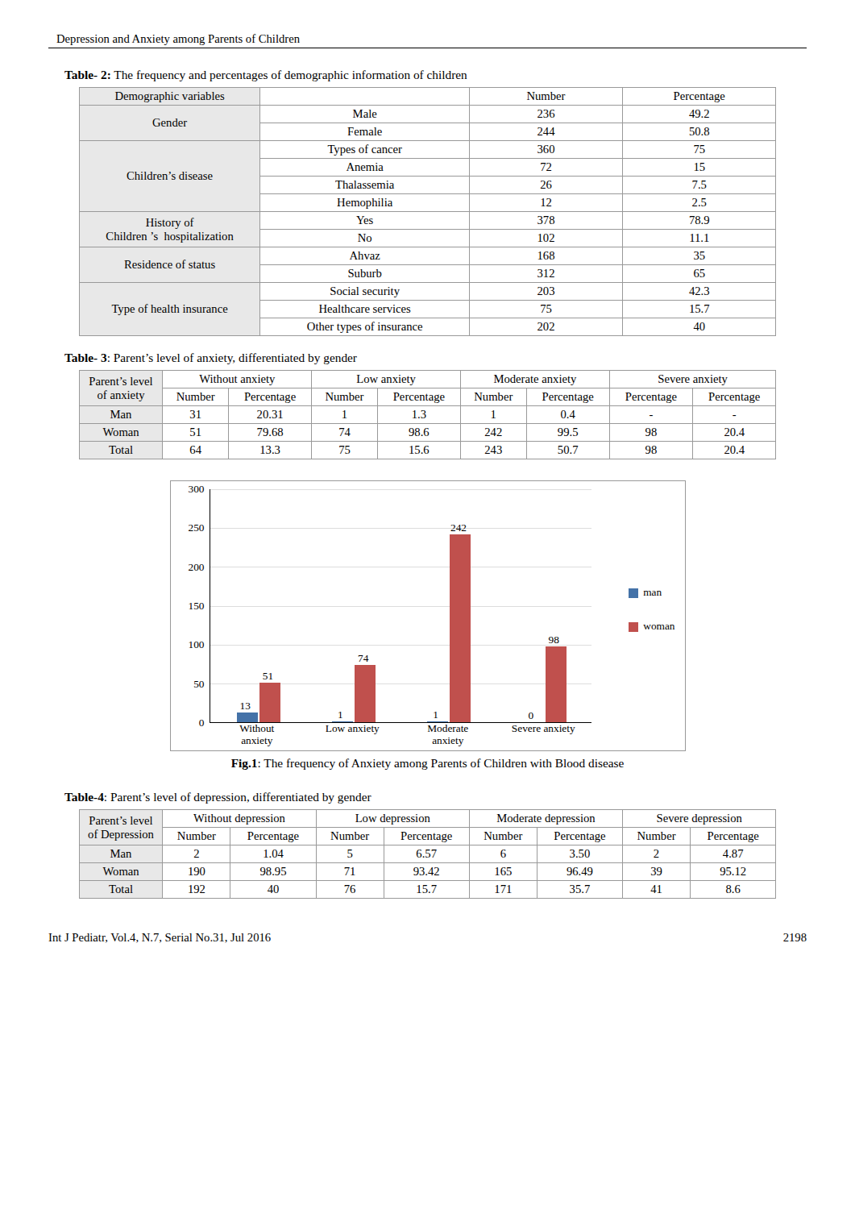Depression and Anxiety among Parents of Children
Table- 2: The frequency and percentages of demographic information of children
| Demographic variables | | Number | Percentage |
| Gender | Male | 236 | 49.2 |
| Female | 244 | 50.8 |
| Children’s disease | Types of cancer | 360 | 75 |
| Anemia | 72 | 15 |
| Thalassemia | 26 | 7.5 |
| Hemophilia | 12 | 2.5 |
| History of Children ’s hospitalization | Yes | 378 | 78.9 |
| No | 102 | 11.1 |
| Residence of status | Ahvaz | 168 | 35 |
| Suburb | 312 | 65 |
| Type of health insurance | Social security | 203 | 42.3 |
| Healthcare services | 75 | 15.7 |
| Other types of insurance | 202 | 40 |
Table- 3: Parent’s level of anxiety, differentiated by gender
| Parent’s level of anxiety | Without anxiety | Low anxiety | Moderate anxiety | Severe anxiety |
| Number | Percentage | Number | Percentage | Number | Percentage | Percentage | Percentage |
| Man | 31 | 20.31 | 1 | 1.3 | 1 | 0.4 | - | - |
| Woman | 51 | 79.68 | 74 | 98.6 | 242 | 99.5 | 98 | 20.4 |
| Total | 64 | 13.3 | 75 | 15.6 | 243 | 50.7 | 98 | 20.4 |
300 250 200 150 100 50 0
13
51
1
74
1
242
0
98
Without
anxiety
Low anxiety
Moderate
anxiety
Severe anxiety
man
woman
Fig.1: The frequency of Anxiety among Parents of Children with Blood disease
Table-4: Parent’s level of depression, differentiated by gender
| Parent’s level of Depression | Without depression | Low depression | Moderate depression | Severe depression |
| Number | Percentage | Number | Percentage | Number | Percentage | Number | Percentage |
| Man | 2 | 1.04 | 5 | 6.57 | 6 | 3.50 | 2 | 4.87 |
| Woman | 190 | 98.95 | 71 | 93.42 | 165 | 96.49 | 39 | 95.12 |
| Total | 192 | 40 | 76 | 15.7 | 171 | 35.7 | 41 | 8.6 |
Int J Pediatr, Vol.4, N.7, Serial No.31, Jul 2016 2198